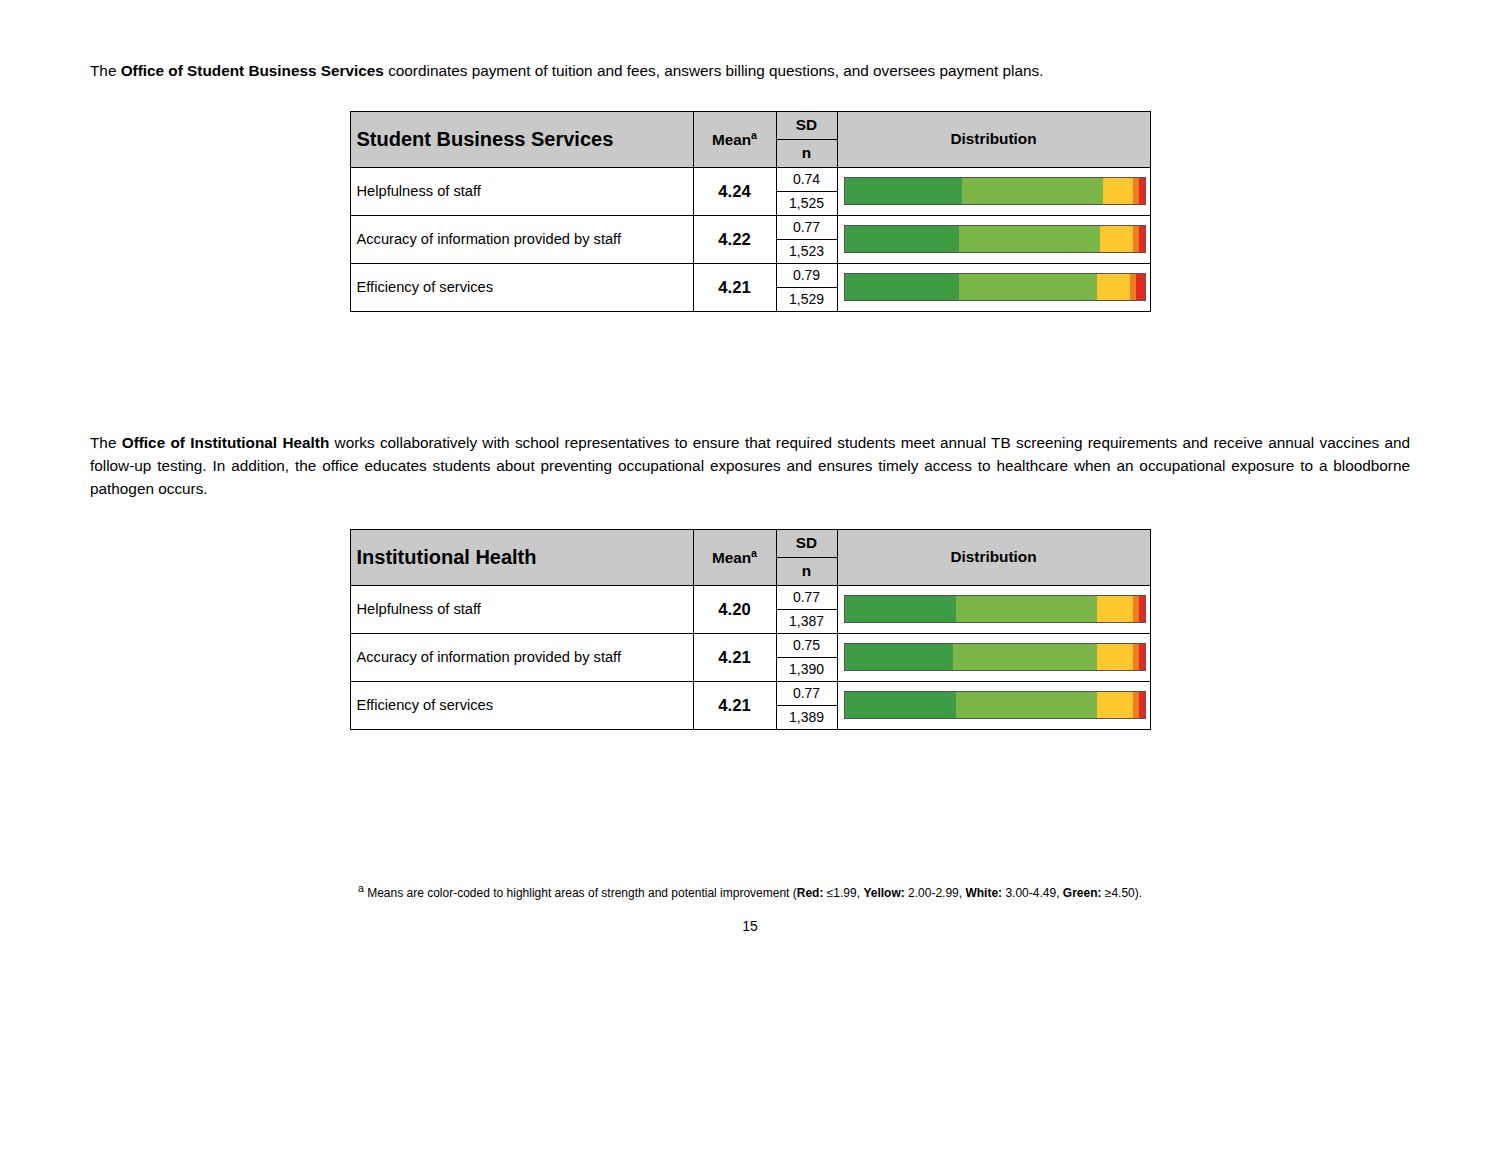The Office of Student Business Services coordinates payment of tuition and fees, answers billing questions, and oversees payment plans.
| Student Business Services | Mean a | SD n | Distribution |
| --- | --- | --- | --- |
| Helpfulness of staff | 4.24 | 0.74 1,525 | |
| Accuracy of information provided by staff | 4.22 | 0.77 1,523 | |
| Efficiency of services | 4.21 | 0.79 1,529 | |
The Office of Institutional Health works collaboratively with school representatives to ensure that required students meet annual TB screening requirements and receive annual vaccines and follow-up testing. In addition, the office educates students about preventing occupational exposures and ensures timely access to healthcare when an occupational exposure to a bloodborne pathogen occurs.
| Institutional Health | Mean a | SD n | Distribution |
| --- | --- | --- | --- |
| Helpfulness of staff | 4.20 | 0.77 1,387 | |
| Accuracy of information provided by staff | 4.21 | 0.75 1,390 | |
| Efficiency of services | 4.21 | 0.77 1,389 | |
a Means are color-coded to highlight areas of strength and potential improvement (Red: ≤1.99, Yellow: 2.00-2.99, White: 3.00-4.49, Green: ≥4.50).
15